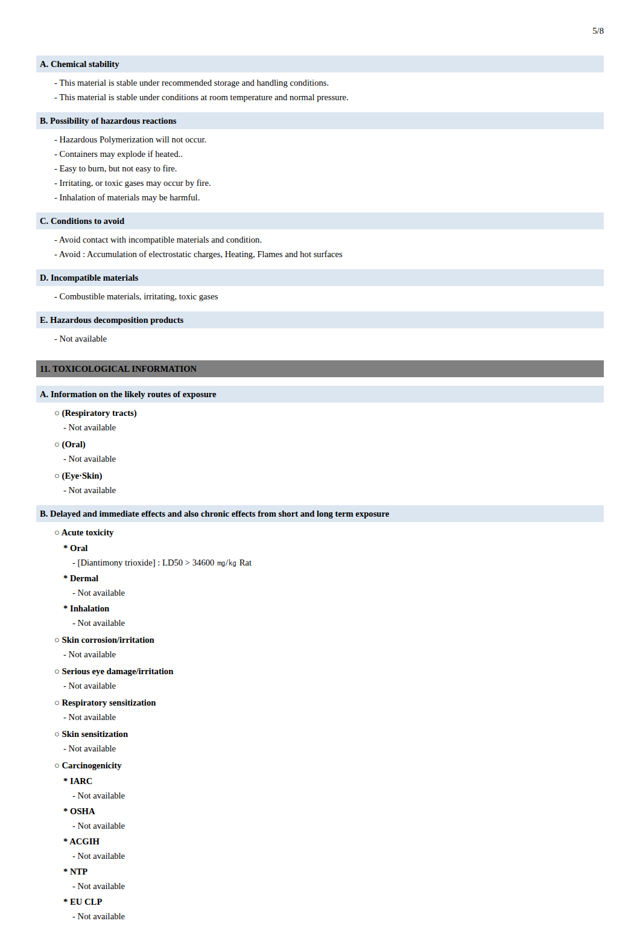5/8
A. Chemical stability
- This material is stable under recommended storage and handling conditions.
- This material is stable under conditions at room temperature and normal pressure.
B. Possibility of hazardous reactions
- Hazardous Polymerization will not occur.
- Containers may explode if heated..
- Easy to burn, but not easy to fire.
- Irritating, or toxic gases may occur by fire.
- Inhalation of materials may be harmful.
C. Conditions to avoid
- Avoid contact with incompatible materials and condition.
- Avoid : Accumulation of electrostatic charges, Heating, Flames and hot surfaces
D. Incompatible materials
- Combustible materials, irritating, toxic gases
E. Hazardous decomposition products
- Not available
11. TOXICOLOGICAL INFORMATION
A. Information on the likely routes of exposure
○ (Respiratory tracts)
- Not available
○ (Oral)
- Not available
○ (Eye·Skin)
- Not available
B. Delayed and immediate effects and also chronic effects from short and long term exposure
○ Acute toxicity
* Oral
- [Diantimony trioxide] : LD50 > 34600 ㎎/㎏ Rat
* Dermal
- Not available
* Inhalation
- Not available
○ Skin corrosion/irritation
- Not available
○ Serious eye damage/irritation
- Not available
○ Respiratory sensitization
- Not available
○ Skin sensitization
- Not available
○ Carcinogenicity
* IARC
- Not available
* OSHA
- Not available
* ACGIH
- Not available
* NTP
- Not available
* EU CLP
- Not available